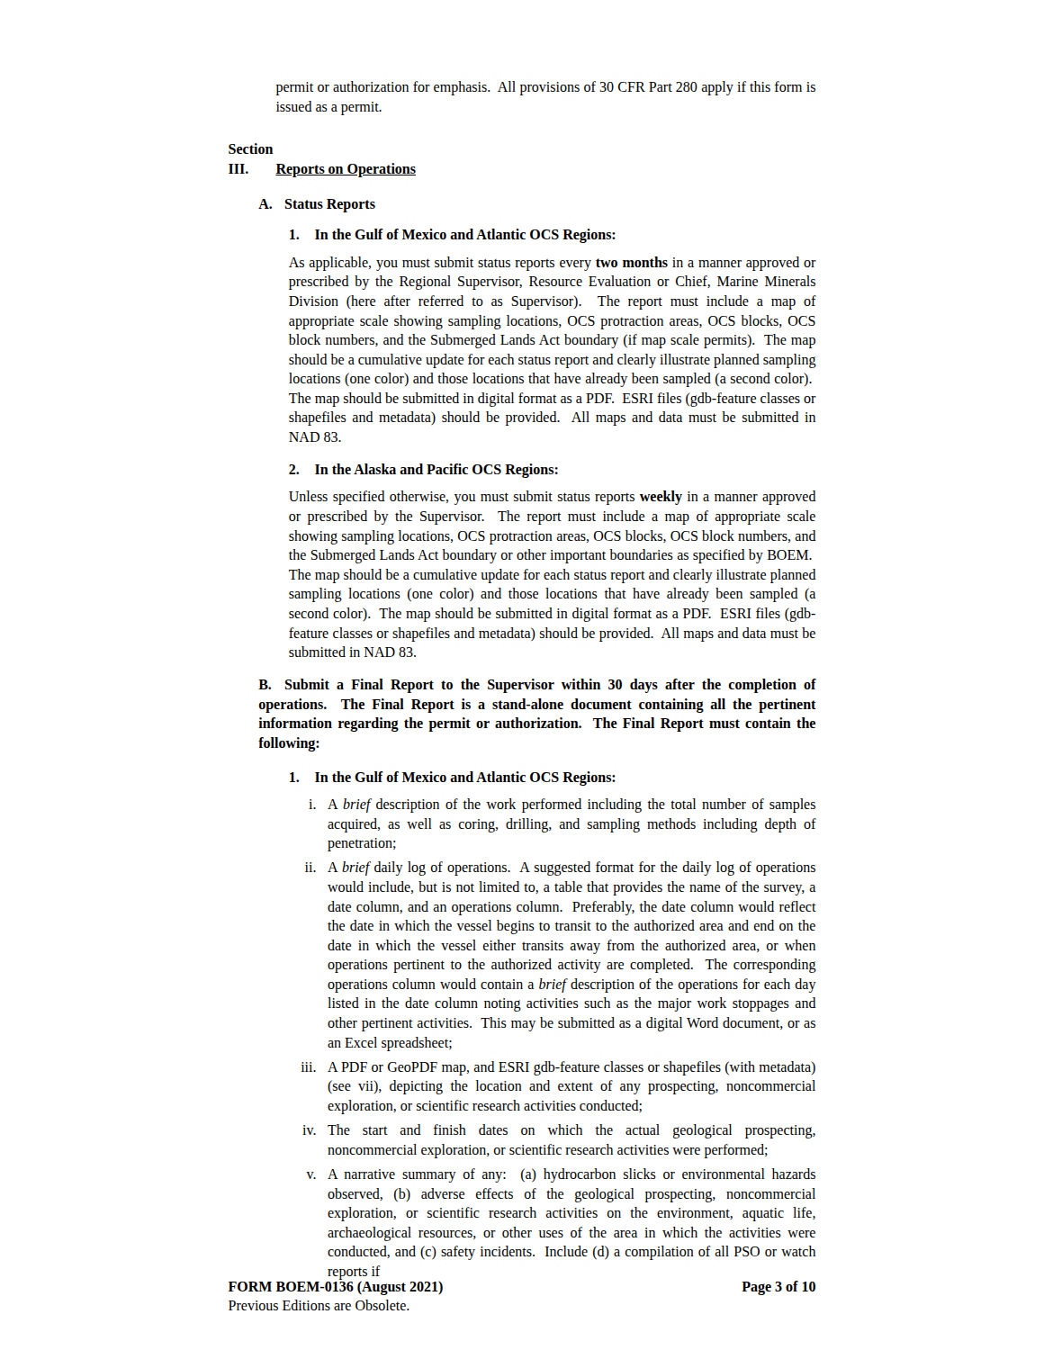permit or authorization for emphasis. All provisions of 30 CFR Part 280 apply if this form is issued as a permit.
Section III. Reports on Operations
A. Status Reports
1. In the Gulf of Mexico and Atlantic OCS Regions:
As applicable, you must submit status reports every two months in a manner approved or prescribed by the Regional Supervisor, Resource Evaluation or Chief, Marine Minerals Division (here after referred to as Supervisor). The report must include a map of appropriate scale showing sampling locations, OCS protraction areas, OCS blocks, OCS block numbers, and the Submerged Lands Act boundary (if map scale permits). The map should be a cumulative update for each status report and clearly illustrate planned sampling locations (one color) and those locations that have already been sampled (a second color). The map should be submitted in digital format as a PDF. ESRI files (gdb-feature classes or shapefiles and metadata) should be provided. All maps and data must be submitted in NAD 83.
2. In the Alaska and Pacific OCS Regions:
Unless specified otherwise, you must submit status reports weekly in a manner approved or prescribed by the Supervisor. The report must include a map of appropriate scale showing sampling locations, OCS protraction areas, OCS blocks, OCS block numbers, and the Submerged Lands Act boundary or other important boundaries as specified by BOEM. The map should be a cumulative update for each status report and clearly illustrate planned sampling locations (one color) and those locations that have already been sampled (a second color). The map should be submitted in digital format as a PDF. ESRI files (gdb-feature classes or shapefiles and metadata) should be provided. All maps and data must be submitted in NAD 83.
B. Submit a Final Report to the Supervisor within 30 days after the completion of operations. The Final Report is a stand-alone document containing all the pertinent information regarding the permit or authorization. The Final Report must contain the following:
1. In the Gulf of Mexico and Atlantic OCS Regions:
i. A brief description of the work performed including the total number of samples acquired, as well as coring, drilling, and sampling methods including depth of penetration;
ii. A brief daily log of operations. A suggested format for the daily log of operations would include, but is not limited to, a table that provides the name of the survey, a date column, and an operations column. Preferably, the date column would reflect the date in which the vessel begins to transit to the authorized area and end on the date in which the vessel either transits away from the authorized area, or when operations pertinent to the authorized activity are completed. The corresponding operations column would contain a brief description of the operations for each day listed in the date column noting activities such as the major work stoppages and other pertinent activities. This may be submitted as a digital Word document, or as an Excel spreadsheet;
iii. A PDF or GeoPDF map, and ESRI gdb-feature classes or shapefiles (with metadata) (see vii), depicting the location and extent of any prospecting, noncommercial exploration, or scientific research activities conducted;
iv. The start and finish dates on which the actual geological prospecting, noncommercial exploration, or scientific research activities were performed;
v. A narrative summary of any: (a) hydrocarbon slicks or environmental hazards observed, (b) adverse effects of the geological prospecting, noncommercial exploration, or scientific research activities on the environment, aquatic life, archaeological resources, or other uses of the area in which the activities were conducted, and (c) safety incidents. Include (d) a compilation of all PSO or watch reports if
FORM BOEM-0136 (August 2021) Page 3 of 10
Previous Editions are Obsolete.